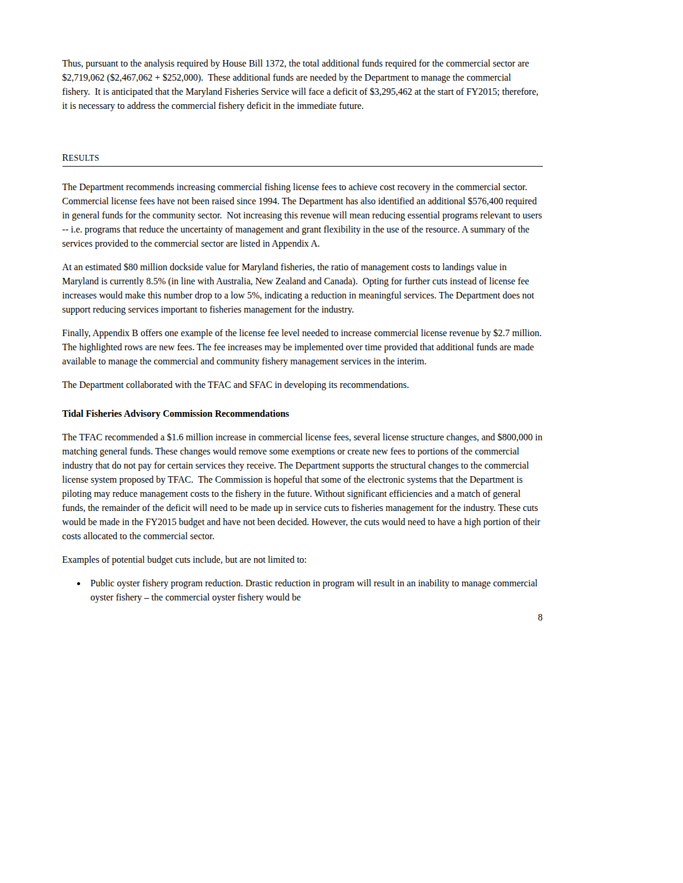Thus, pursuant to the analysis required by House Bill 1372, the total additional funds required for the commercial sector are $2,719,062 ($2,467,062 + $252,000). These additional funds are needed by the Department to manage the commercial fishery. It is anticipated that the Maryland Fisheries Service will face a deficit of $3,295,462 at the start of FY2015; therefore, it is necessary to address the commercial fishery deficit in the immediate future.
RESULTS
The Department recommends increasing commercial fishing license fees to achieve cost recovery in the commercial sector. Commercial license fees have not been raised since 1994. The Department has also identified an additional $576,400 required in general funds for the community sector. Not increasing this revenue will mean reducing essential programs relevant to users -- i.e. programs that reduce the uncertainty of management and grant flexibility in the use of the resource. A summary of the services provided to the commercial sector are listed in Appendix A.
At an estimated $80 million dockside value for Maryland fisheries, the ratio of management costs to landings value in Maryland is currently 8.5% (in line with Australia, New Zealand and Canada). Opting for further cuts instead of license fee increases would make this number drop to a low 5%, indicating a reduction in meaningful services. The Department does not support reducing services important to fisheries management for the industry.
Finally, Appendix B offers one example of the license fee level needed to increase commercial license revenue by $2.7 million. The highlighted rows are new fees. The fee increases may be implemented over time provided that additional funds are made available to manage the commercial and community fishery management services in the interim.
The Department collaborated with the TFAC and SFAC in developing its recommendations.
Tidal Fisheries Advisory Commission Recommendations
The TFAC recommended a $1.6 million increase in commercial license fees, several license structure changes, and $800,000 in matching general funds. These changes would remove some exemptions or create new fees to portions of the commercial industry that do not pay for certain services they receive. The Department supports the structural changes to the commercial license system proposed by TFAC. The Commission is hopeful that some of the electronic systems that the Department is piloting may reduce management costs to the fishery in the future. Without significant efficiencies and a match of general funds, the remainder of the deficit will need to be made up in service cuts to fisheries management for the industry. These cuts would be made in the FY2015 budget and have not been decided. However, the cuts would need to have a high portion of their costs allocated to the commercial sector.
Examples of potential budget cuts include, but are not limited to:
Public oyster fishery program reduction. Drastic reduction in program will result in an inability to manage commercial oyster fishery – the commercial oyster fishery would be
8